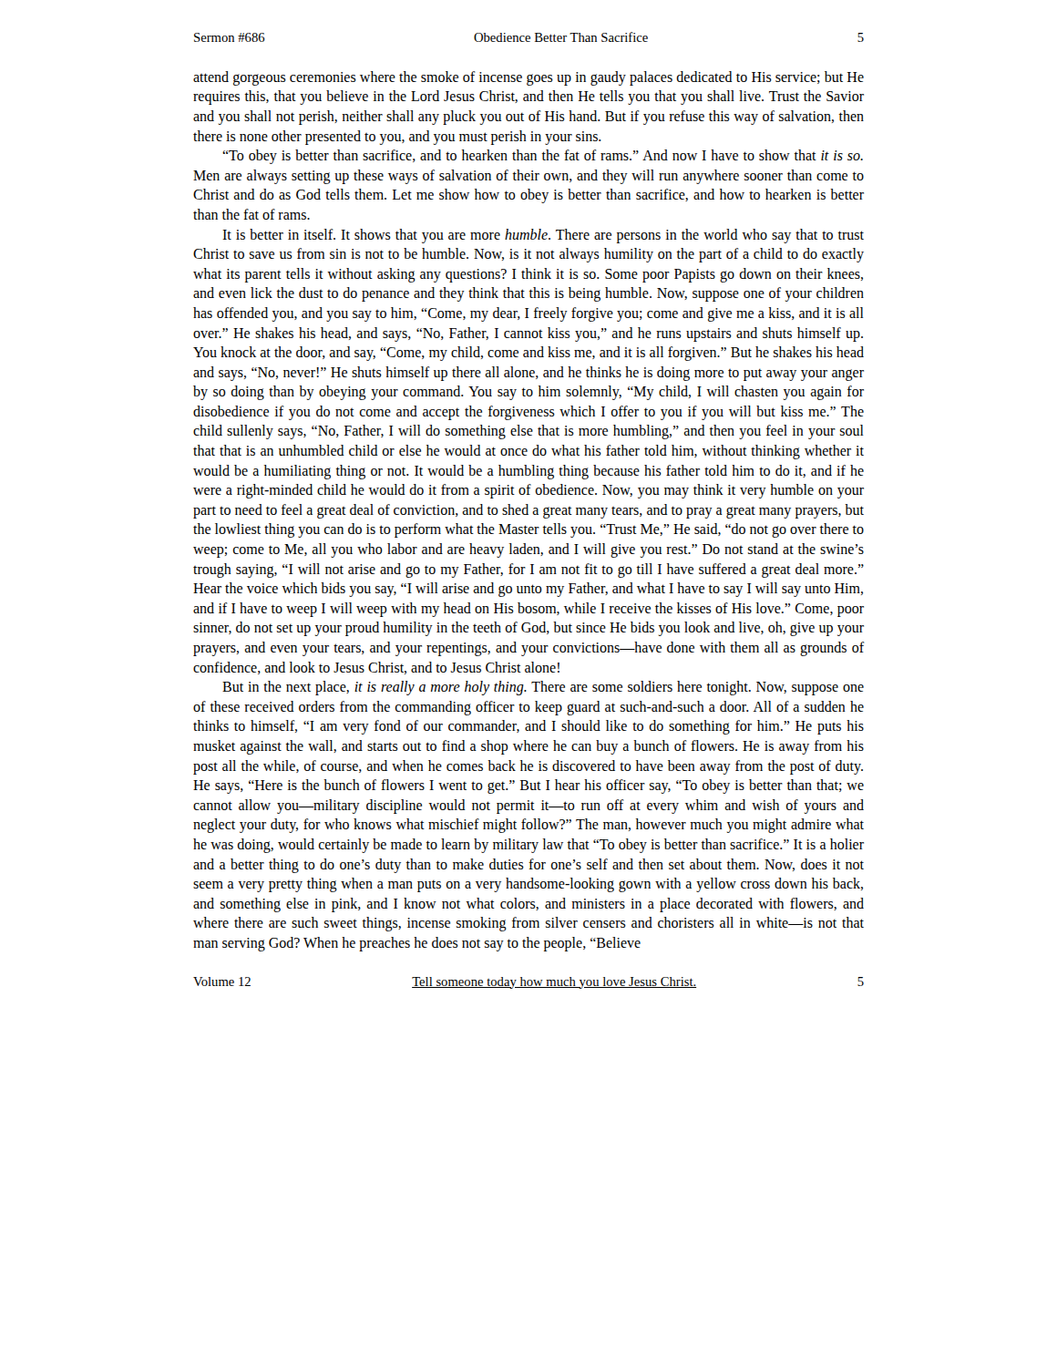Sermon #686 Obedience Better Than Sacrifice 5
attend gorgeous ceremonies where the smoke of incense goes up in gaudy palaces dedicated to His service; but He requires this, that you believe in the Lord Jesus Christ, and then He tells you that you shall live. Trust the Savior and you shall not perish, neither shall any pluck you out of His hand. But if you refuse this way of salvation, then there is none other presented to you, and you must perish in your sins.
“To obey is better than sacrifice, and to hearken than the fat of rams.” And now I have to show that it is so. Men are always setting up these ways of salvation of their own, and they will run anywhere sooner than come to Christ and do as God tells them. Let me show how to obey is better than sacrifice, and how to hearken is better than the fat of rams.
It is better in itself. It shows that you are more humble. There are persons in the world who say that to trust Christ to save us from sin is not to be humble. Now, is it not always humility on the part of a child to do exactly what its parent tells it without asking any questions? I think it is so. Some poor Papists go down on their knees, and even lick the dust to do penance and they think that this is being humble. Now, suppose one of your children has offended you, and you say to him, “Come, my dear, I freely forgive you; come and give me a kiss, and it is all over.” He shakes his head, and says, “No, Father, I cannot kiss you,” and he runs upstairs and shuts himself up. You knock at the door, and say, “Come, my child, come and kiss me, and it is all forgiven.” But he shakes his head and says, “No, never!” He shuts himself up there all alone, and he thinks he is doing more to put away your anger by so doing than by obeying your command. You say to him solemnly, “My child, I will chasten you again for disobedience if you do not come and accept the forgiveness which I offer to you if you will but kiss me.” The child sullenly says, “No, Father, I will do something else that is more humbling,” and then you feel in your soul that that is an unhumbled child or else he would at once do what his father told him, without thinking whether it would be a humiliating thing or not. It would be a humbling thing because his father told him to do it, and if he were a right-minded child he would do it from a spirit of obedience. Now, you may think it very humble on your part to need to feel a great deal of conviction, and to shed a great many tears, and to pray a great many prayers, but the lowliest thing you can do is to perform what the Master tells you. “Trust Me,” He said, “do not go over there to weep; come to Me, all you who labor and are heavy laden, and I will give you rest.” Do not stand at the swine’s trough saying, “I will not arise and go to my Father, for I am not fit to go till I have suffered a great deal more.” Hear the voice which bids you say, “I will arise and go unto my Father, and what I have to say I will say unto Him, and if I have to weep I will weep with my head on His bosom, while I receive the kisses of His love.” Come, poor sinner, do not set up your proud humility in the teeth of God, but since He bids you look and live, oh, give up your prayers, and even your tears, and your repentings, and your convictions—have done with them all as grounds of confidence, and look to Jesus Christ, and to Jesus Christ alone!
But in the next place, it is really a more holy thing. There are some soldiers here tonight. Now, suppose one of these received orders from the commanding officer to keep guard at such-and-such a door. All of a sudden he thinks to himself, “I am very fond of our commander, and I should like to do something for him.” He puts his musket against the wall, and starts out to find a shop where he can buy a bunch of flowers. He is away from his post all the while, of course, and when he comes back he is discovered to have been away from the post of duty. He says, “Here is the bunch of flowers I went to get.” But I hear his officer say, “To obey is better than that; we cannot allow you—military discipline would not permit it—to run off at every whim and wish of yours and neglect your duty, for who knows what mischief might follow?” The man, however much you might admire what he was doing, would certainly be made to learn by military law that “To obey is better than sacrifice.” It is a holier and a better thing to do one’s duty than to make duties for one’s self and then set about them. Now, does it not seem a very pretty thing when a man puts on a very handsome-looking gown with a yellow cross down his back, and something else in pink, and I know not what colors, and ministers in a place decorated with flowers, and where there are such sweet things, incense smoking from silver censers and choristers all in white—is not that man serving God? When he preaches he does not say to the people, “Believe
Volume 12 Tell someone today how much you love Jesus Christ. 5